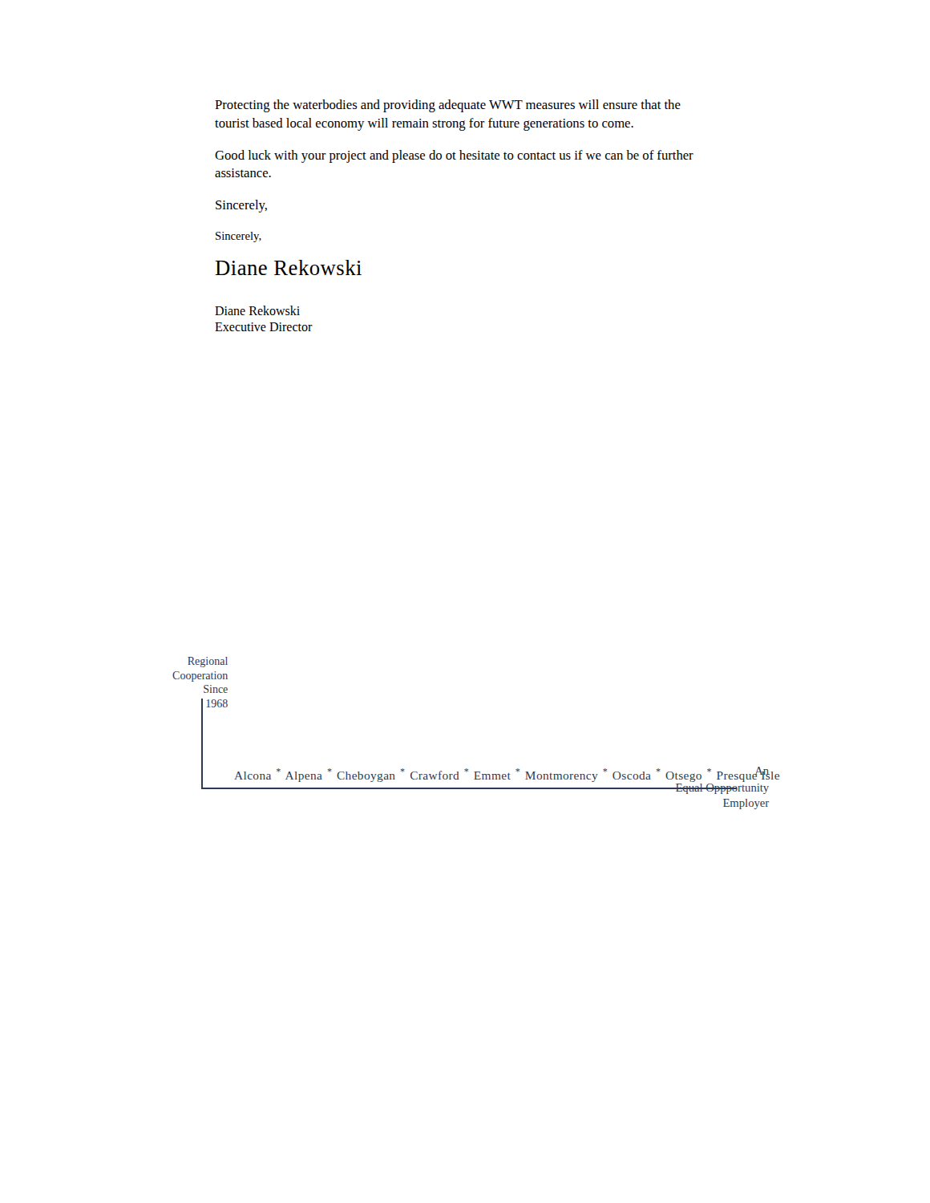Protecting the waterbodies and providing adequate WWT measures will ensure that the tourist based local economy will remain strong for future generations to come.
Good luck with your project and please do ot hesitate to contact us if we can be of further assistance.
Sincerely,
Sincerely,
Diane Rekowski
Diane Rekowski
Executive Director
Regional
Cooperation
Since
1968
Alcona * Alpena * Cheboygan * Crawford * Emmet * Montmorency * Oscoda * Otsego * Presque Isle
An Equal Oppportunity
Employer